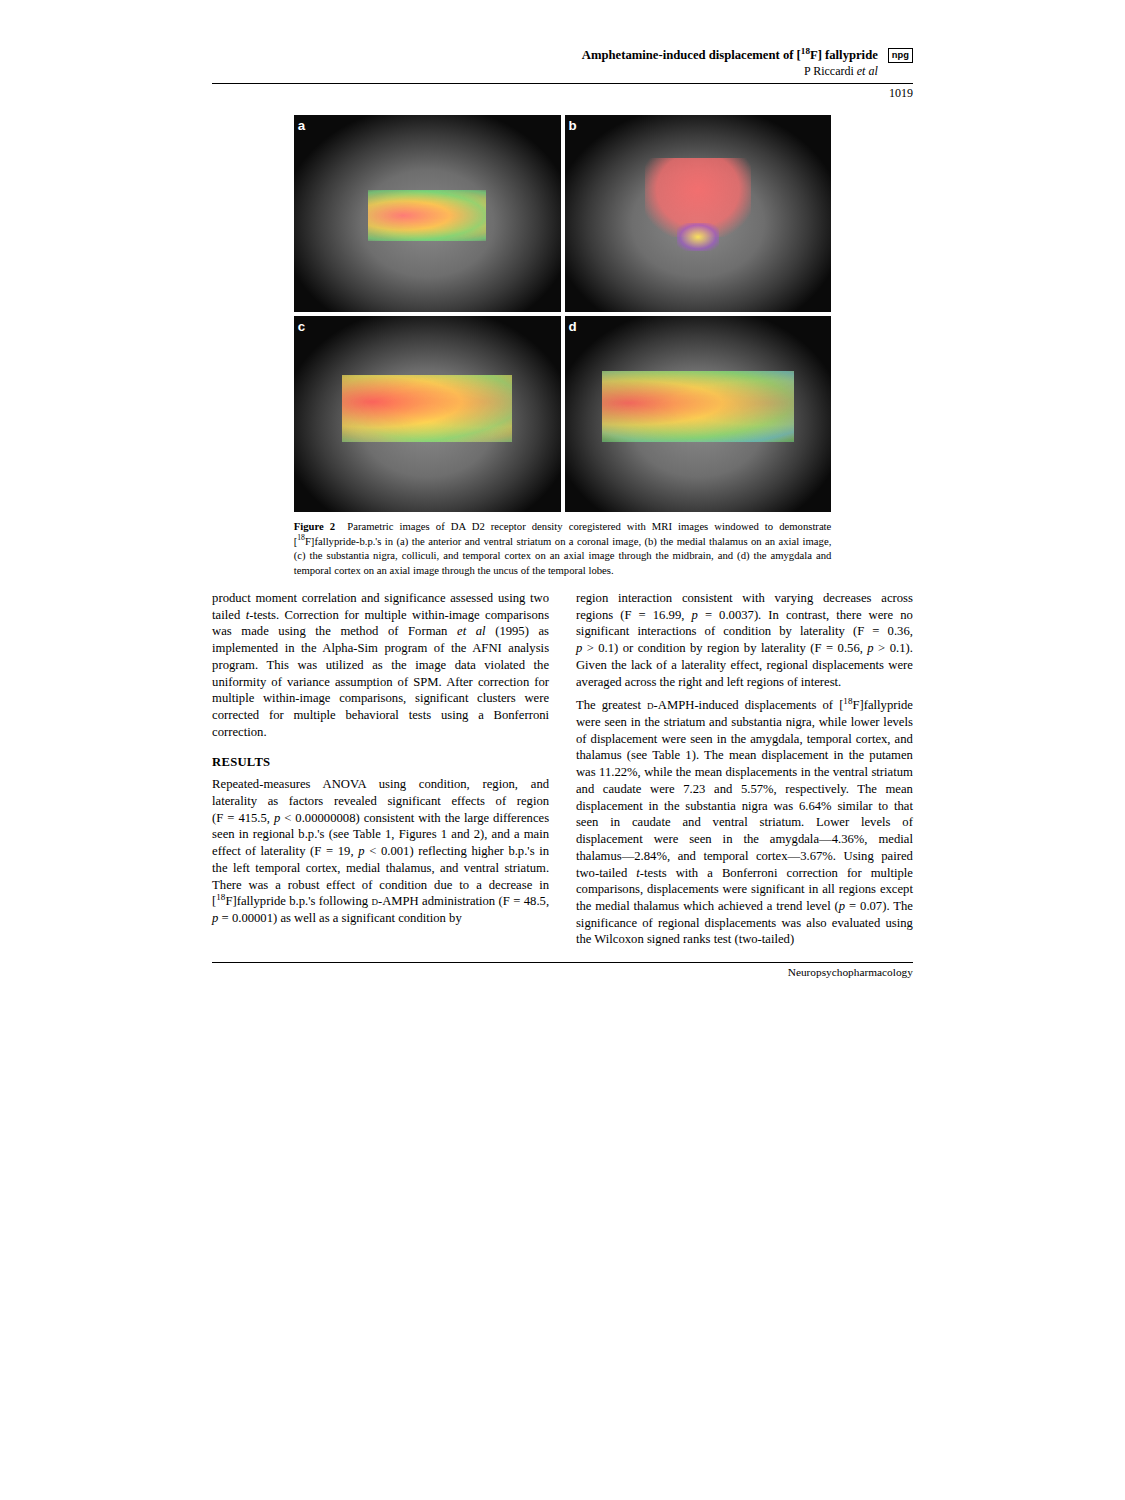Amphetamine-induced displacement of [18F] fallypride
P Riccardi et al
npg
1019
a
b
c
d
Figure 2 Parametric images of DA D2 receptor density coregistered with MRI images windowed to demonstrate [18F]fallypride-b.p.'s in (a) the anterior and ventral striatum on a coronal image, (b) the medial thalamus on an axial image, (c) the substantia nigra, colliculi, and temporal cortex on an axial image through the midbrain, and (d) the amygdala and temporal cortex on an axial image through the uncus of the temporal lobes.
product moment correlation and significance assessed using two tailed t-tests. Correction for multiple within-image comparisons was made using the method of Forman et al (1995) as implemented in the Alpha-Sim program of the AFNI analysis program. This was utilized as the image data violated the uniformity of variance assumption of SPM. After correction for multiple within-image comparisons, significant clusters were corrected for multiple behavioral tests using a Bonferroni correction.
RESULTS
Repeated-measures ANOVA using condition, region, and laterality as factors revealed significant effects of region (F = 415.5, p < 0.00000008) consistent with the large differences seen in regional b.p.'s (see Table 1, Figures 1 and 2), and a main effect of laterality (F = 19, p < 0.001) reflecting higher b.p.'s in the left temporal cortex, medial thalamus, and ventral striatum. There was a robust effect of condition due to a decrease in [18F]fallypride b.p.'s following d-AMPH administration (F = 48.5, p = 0.00001) as well as a significant condition by
region interaction consistent with varying decreases across regions (F = 16.99, p = 0.0037). In contrast, there were no significant interactions of condition by laterality (F = 0.36, p > 0.1) or condition by region by laterality (F = 0.56, p > 0.1). Given the lack of a laterality effect, regional displacements were averaged across the right and left regions of interest.
The greatest d-AMPH-induced displacements of [18F]fallypride were seen in the striatum and substantia nigra, while lower levels of displacement were seen in the amygdala, temporal cortex, and thalamus (see Table 1). The mean displacement in the putamen was 11.22%, while the mean displacements in the ventral striatum and caudate were 7.23 and 5.57%, respectively. The mean displacement in the substantia nigra was 6.64% similar to that seen in caudate and ventral striatum. Lower levels of displacement were seen in the amygdala—4.36%, medial thalamus—2.84%, and temporal cortex—3.67%. Using paired two-tailed t-tests with a Bonferroni correction for multiple comparisons, displacements were significant in all regions except the medial thalamus which achieved a trend level (p = 0.07). The significance of regional displacements was also evaluated using the Wilcoxon signed ranks test (two-tailed)
Neuropsychopharmacology